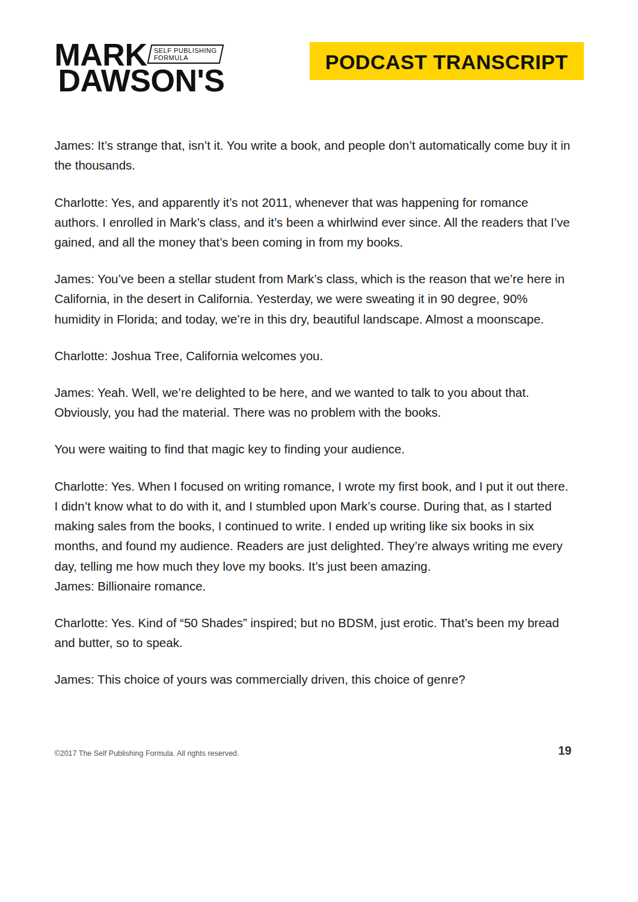MarkSelf Publishing
Formula Dawson's
Podcast Transcript
James: It’s strange that, isn’t it. You write a book, and people don’t automatically come buy it in the thousands.
Charlotte: Yes, and apparently it’s not 2011, whenever that was happening for romance authors. I enrolled in Mark’s class, and it’s been a whirlwind ever since. All the readers that I’ve gained, and all the money that’s been coming in from my books.
James: You’ve been a stellar student from Mark’s class, which is the reason that we’re here in California, in the desert in California. Yesterday, we were sweating it in 90 degree, 90% humidity in Florida; and today, we’re in this dry, beautiful landscape. Almost a moonscape.
Charlotte: Joshua Tree, California welcomes you.
James: Yeah. Well, we’re delighted to be here, and we wanted to talk to you about that. Obviously, you had the material. There was no problem with the books.
You were waiting to find that magic key to finding your audience.
Charlotte: Yes. When I focused on writing romance, I wrote my first book, and I put it out there. I didn’t know what to do with it, and I stumbled upon Mark’s course. During that, as I started making sales from the books, I continued to write. I ended up writing like six books in six months, and found my audience. Readers are just delighted. They’re always writing me every day, telling me how much they love my books. It’s just been amazing.
James: Billionaire romance.
Charlotte: Yes. Kind of “50 Shades” inspired; but no BDSM, just erotic. That’s been my bread and butter, so to speak.
James: This choice of yours was commercially driven, this choice of genre?
©2017 The Self Publishing Formula. All rights reserved.
19